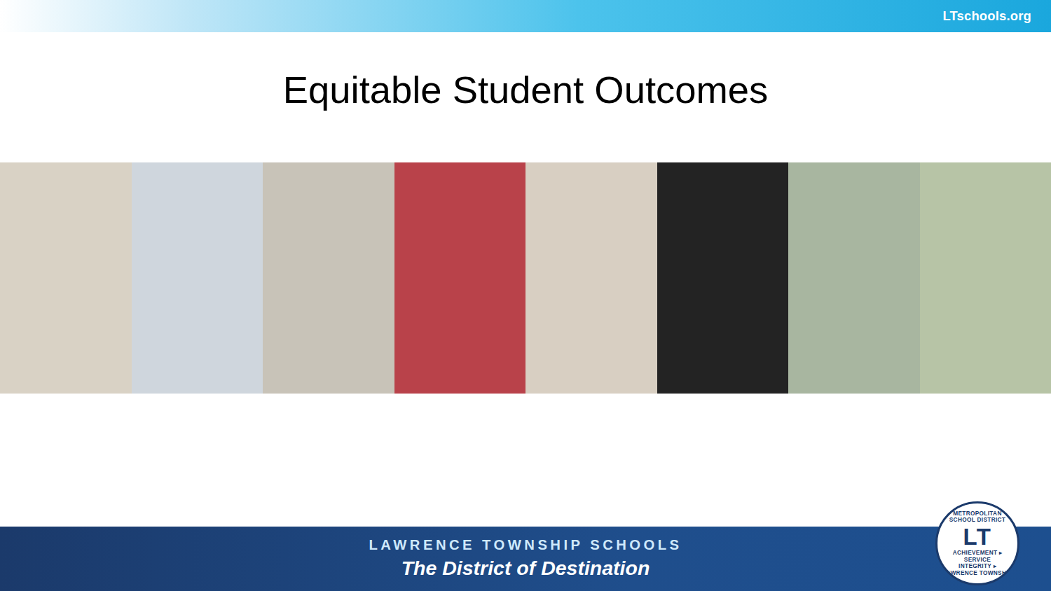LTschools.org
Equitable Student Outcomes
Two elementary students in a school hallway
Smiling young boy in a patterned shirt
Teacher walking with a student in a hallway
Two student athletes celebrating together
Student holding a first day of school sign
Student performer in formal attire on stage
Child smiling on a playground
Young student outdoors in red overalls
Lawrence Township Schools The District of Destination
METROPOLITAN SCHOOL DISTRICT LT ACHIEVEMENT ▸ SERVICE INTEGRITY ▸ LAWRENCE TOWNSHIP